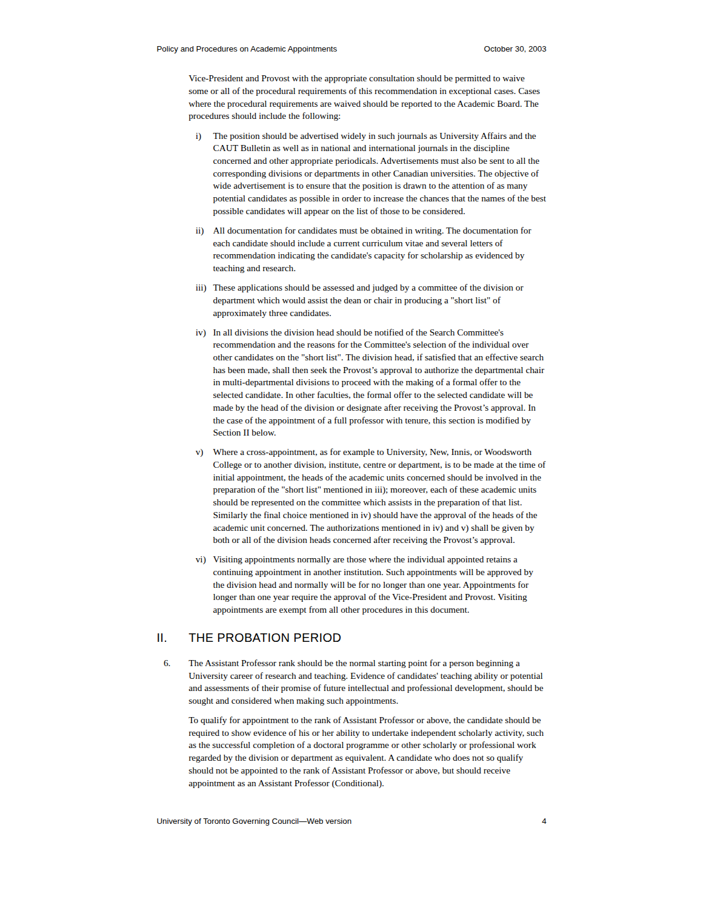Policy and Procedures on Academic Appointments
October 30, 2003
Vice-President and Provost with the appropriate consultation should be permitted to waive some or all of the procedural requirements of this recommendation in exceptional cases. Cases where the procedural requirements are waived should be reported to the Academic Board. The procedures should include the following:
i) The position should be advertised widely in such journals as University Affairs and the CAUT Bulletin as well as in national and international journals in the discipline concerned and other appropriate periodicals. Advertisements must also be sent to all the corresponding divisions or departments in other Canadian universities. The objective of wide advertisement is to ensure that the position is drawn to the attention of as many potential candidates as possible in order to increase the chances that the names of the best possible candidates will appear on the list of those to be considered.
ii) All documentation for candidates must be obtained in writing. The documentation for each candidate should include a current curriculum vitae and several letters of recommendation indicating the candidate's capacity for scholarship as evidenced by teaching and research.
iii) These applications should be assessed and judged by a committee of the division or department which would assist the dean or chair in producing a "short list" of approximately three candidates.
iv) In all divisions the division head should be notified of the Search Committee's recommendation and the reasons for the Committee's selection of the individual over other candidates on the "short list". The division head, if satisfied that an effective search has been made, shall then seek the Provost’s approval to authorize the departmental chair in multi-departmental divisions to proceed with the making of a formal offer to the selected candidate. In other faculties, the formal offer to the selected candidate will be made by the head of the division or designate after receiving the Provost’s approval. In the case of the appointment of a full professor with tenure, this section is modified by Section II below.
v) Where a cross-appointment, as for example to University, New, Innis, or Woodsworth College or to another division, institute, centre or department, is to be made at the time of initial appointment, the heads of the academic units concerned should be involved in the preparation of the "short list" mentioned in iii); moreover, each of these academic units should be represented on the committee which assists in the preparation of that list. Similarly the final choice mentioned in iv) should have the approval of the heads of the academic unit concerned. The authorizations mentioned in iv) and v) shall be given by both or all of the division heads concerned after receiving the Provost’s approval.
vi) Visiting appointments normally are those where the individual appointed retains a continuing appointment in another institution. Such appointments will be approved by the division head and normally will be for no longer than one year. Appointments for longer than one year require the approval of the Vice-President and Provost. Visiting appointments are exempt from all other procedures in this document.
II. THE PROBATION PERIOD
6.
The Assistant Professor rank should be the normal starting point for a person beginning a University career of research and teaching. Evidence of candidates' teaching ability or potential and assessments of their promise of future intellectual and professional development, should be sought and considered when making such appointments.
To qualify for appointment to the rank of Assistant Professor or above, the candidate should be required to show evidence of his or her ability to undertake independent scholarly activity, such as the successful completion of a doctoral programme or other scholarly or professional work regarded by the division or department as equivalent. A candidate who does not so qualify should not be appointed to the rank of Assistant Professor or above, but should receive appointment as an Assistant Professor (Conditional).
University of Toronto Governing Council—Web version
4